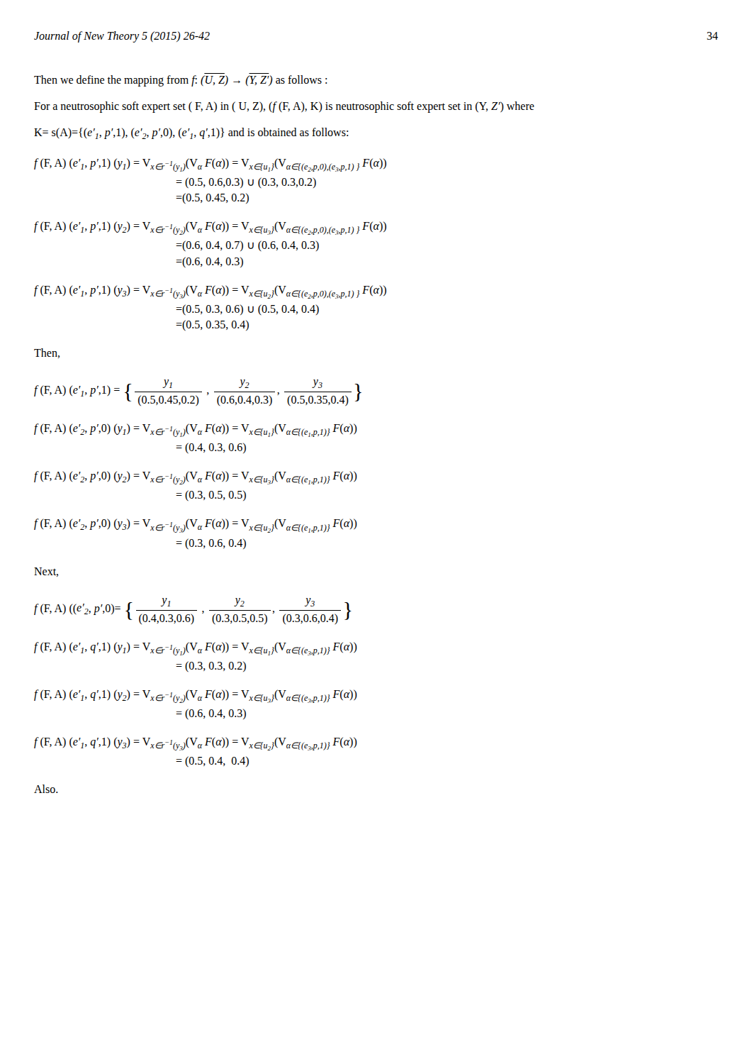Journal of New Theory 5 (2015) 26-42 34
Then we define the mapping from f: (U, Z) → (Y, Z′) as follows :
For a neutrosophic soft expert set ( F, A) in ( U, Z), (f (F, A), K) is neutrosophic soft expert set in (Y, Z′) where
K= s(A)={(e′1, p′,1), (e′2, p′,0), (e′1, q′,1)} and is obtained as follows:
f (F, A) (e′1, p′,1) (y1) = Vx∈r−1(y1)(Vα F(α)) = Vx∈{u1}(Vα∈{(e2,p,0),(e3,p,1) } F(α))
= (0.5, 0.6,0.3) ∪ (0.3, 0.3,0.2)
=(0.5, 0.45, 0.2)
f (F, A) (e′1, p′,1) (y2) = Vx∈r−1(y2)(Vα F(α)) = Vx∈{u3}(Vα∈{(e2,p,0),(e3,p,1) } F(α))
=(0.6, 0.4, 0.7) ∪ (0.6, 0.4, 0.3)
=(0.6, 0.4, 0.3)
f (F, A) (e′1, p′,1) (y3) = Vx∈r−1(y3)(Vα F(α)) = Vx∈{u2}(Vα∈{(e2,p,0),(e3,p,1) } F(α))
=(0.5, 0.3, 0.6) ∪ (0.5, 0.4, 0.4)
=(0.5, 0.35, 0.4)
Then,
f (F, A) (e′1, p′,1) = {y1(0.5,0.45,0.2) , y2(0.6,0.4,0.3), y3(0.5,0.35,0.4)}
f (F, A) (e′2, p′,0) (y1) = Vx∈r−1(y1)(Vα F(α)) = Vx∈{u1}(Vα∈{(e1,p,1)} F(α))
= (0.4, 0.3, 0.6)
f (F, A) (e′2, p′,0) (y2) = Vx∈r−1(y2)(Vα F(α)) = Vx∈{u3}(Vα∈{(e1,p,1)} F(α))
= (0.3, 0.5, 0.5)
f (F, A) (e′2, p′,0) (y3) = Vx∈r−1(y3)(Vα F(α)) = Vx∈{u2}(Vα∈{(e1,p,1)} F(α))
= (0.3, 0.6, 0.4)
Next,
f (F, A) ((e′2, p′,0)= {y1(0.4,0.3,0.6) , y2(0.3,0.5,0.5), y3(0.3,0.6,0.4)}
f (F, A) (e′1, q′,1) (y1) = Vx∈r−1(y1)(Vα F(α)) = Vx∈{u1}(Vα∈{(e3,p,1)} F(α))
= (0.3, 0.3, 0.2)
f (F, A) (e′1, q′,1) (y2) = Vx∈r−1(y2)(Vα F(α)) = Vx∈{u3}(Vα∈{(e3,p,1)} F(α))
= (0.6, 0.4, 0.3)
f (F, A) (e′1, q′,1) (y3) = Vx∈r−1(y3)(Vα F(α)) = Vx∈{u2}(Vα∈{(e3,p,1)} F(α))
= (0.5, 0.4, 0.4)
Also.